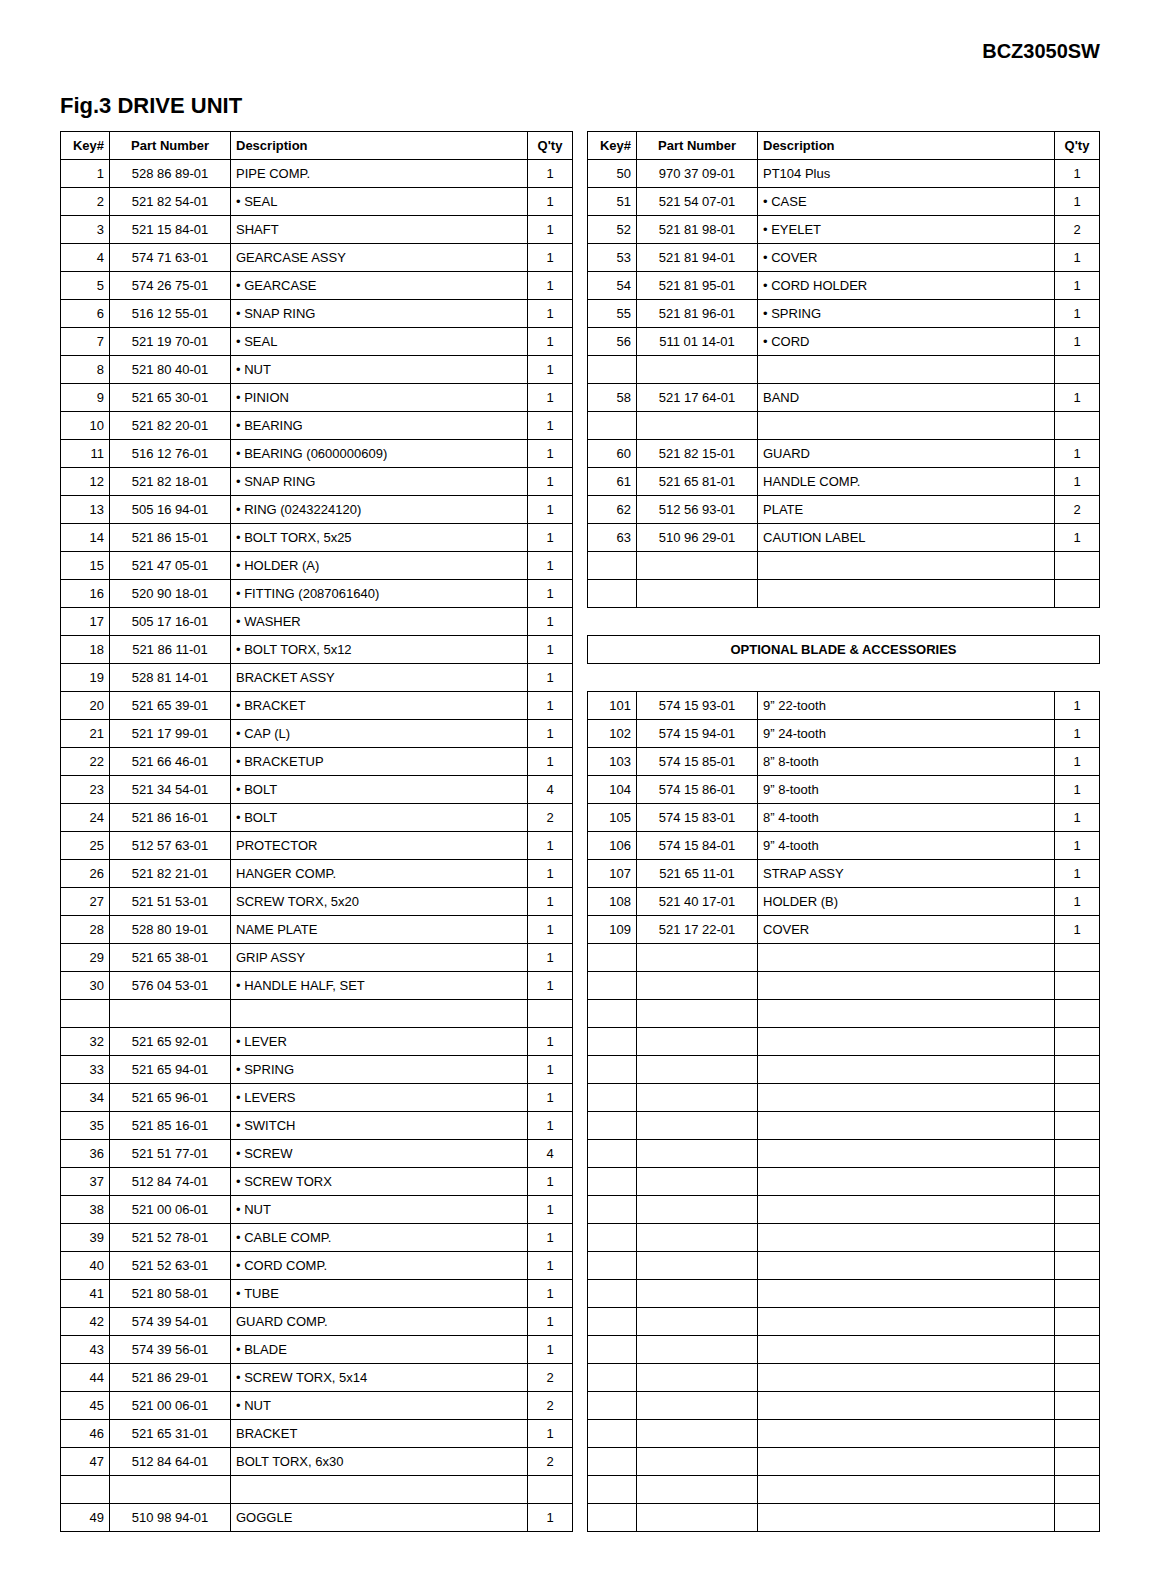BCZ3050SW
Fig.3 DRIVE UNIT
| Key# | Part Number | Description | Q'ty |
| --- | --- | --- | --- |
| 1 | 528 86 89-01 | PIPE COMP. | 1 |
| 2 | 521 82 54-01 | SEAL | 1 |
| 3 | 521 15 84-01 | SHAFT | 1 |
| 4 | 574 71 63-01 | GEARCASE ASSY | 1 |
| 5 | 574 26 75-01 | GEARCASE | 1 |
| 6 | 516 12 55-01 | SNAP RING | 1 |
| 7 | 521 19 70-01 | SEAL | 1 |
| 8 | 521 80 40-01 | NUT | 1 |
| 9 | 521 65 30-01 | PINION | 1 |
| 10 | 521 82 20-01 | BEARING | 1 |
| 11 | 516 12 76-01 | BEARING (0600000609) | 1 |
| 12 | 521 82 18-01 | SNAP RING | 1 |
| 13 | 505 16 94-01 | RING (0243224120) | 1 |
| 14 | 521 86 15-01 | BOLT TORX, 5x25 | 1 |
| 15 | 521 47 05-01 | HOLDER (A) | 1 |
| 16 | 520 90 18-01 | FITTING (2087061640) | 1 |
| 17 | 505 17 16-01 | WASHER | 1 |
| 18 | 521 86 11-01 | BOLT TORX, 5x12 | 1 |
| 19 | 528 81 14-01 | BRACKET ASSY | 1 |
| 20 | 521 65 39-01 | BRACKET | 1 |
| 21 | 521 17 99-01 | CAP (L) | 1 |
| 22 | 521 66 46-01 | BRACKETUP | 1 |
| 23 | 521 34 54-01 | BOLT | 4 |
| 24 | 521 86 16-01 | BOLT | 2 |
| 25 | 512 57 63-01 | PROTECTOR | 1 |
| 26 | 521 82 21-01 | HANGER COMP. | 1 |
| 27 | 521 51 53-01 | SCREW TORX, 5x20 | 1 |
| 28 | 528 80 19-01 | NAME PLATE | 1 |
| 29 | 521 65 38-01 | GRIP ASSY | 1 |
| 30 | 576 04 53-01 | HANDLE HALF, SET | 1 |
| 32 | 521 65 92-01 | LEVER | 1 |
| 33 | 521 65 94-01 | SPRING | 1 |
| 34 | 521 65 96-01 | LEVERS | 1 |
| 35 | 521 85 16-01 | SWITCH | 1 |
| 36 | 521 51 77-01 | SCREW | 4 |
| 37 | 512 84 74-01 | SCREW TORX | 1 |
| 38 | 521 00 06-01 | NUT | 1 |
| 39 | 521 52 78-01 | CABLE COMP. | 1 |
| 40 | 521 52 63-01 | CORD COMP. | 1 |
| 41 | 521 80 58-01 | TUBE | 1 |
| 42 | 574 39 54-01 | GUARD COMP. | 1 |
| 43 | 574 39 56-01 | BLADE | 1 |
| 44 | 521 86 29-01 | SCREW TORX, 5x14 | 2 |
| 45 | 521 00 06-01 | NUT | 2 |
| 46 | 521 65 31-01 | BRACKET | 1 |
| 47 | 512 84 64-01 | BOLT TORX, 6x30 | 2 |
| 49 | 510 98 94-01 | GOGGLE | 1 |
| Key# | Part Number | Description | Q'ty |
| --- | --- | --- | --- |
| 50 | 970 37 09-01 | PT104 Plus | 1 |
| 51 | 521 54 07-01 | CASE | 1 |
| 52 | 521 81 98-01 | EYELET | 2 |
| 53 | 521 81 94-01 | COVER | 1 |
| 54 | 521 81 95-01 | CORD HOLDER | 1 |
| 55 | 521 81 96-01 | SPRING | 1 |
| 56 | 511 01 14-01 | CORD | 1 |
| 58 | 521 17 64-01 | BAND | 1 |
| 60 | 521 82 15-01 | GUARD | 1 |
| 61 | 521 65 81-01 | HANDLE COMP. | 1 |
| 62 | 512 56 93-01 | PLATE | 2 |
| 63 | 510 96 29-01 | CAUTION LABEL | 1 |
| OPTIONAL BLADE & ACCESSORIES |
| 101 | 574 15 93-01 | 9” 22-tooth | 1 |
| 102 | 574 15 94-01 | 9” 24-tooth | 1 |
| 103 | 574 15 85-01 | 8” 8-tooth | 1 |
| 104 | 574 15 86-01 | 9” 8-tooth | 1 |
| 105 | 574 15 83-01 | 8” 4-tooth | 1 |
| 106 | 574 15 84-01 | 9” 4-tooth | 1 |
| 107 | 521 65 11-01 | STRAP ASSY | 1 |
| 108 | 521 40 17-01 | HOLDER (B) | 1 |
| 109 | 521 17 22-01 | COVER | 1 |